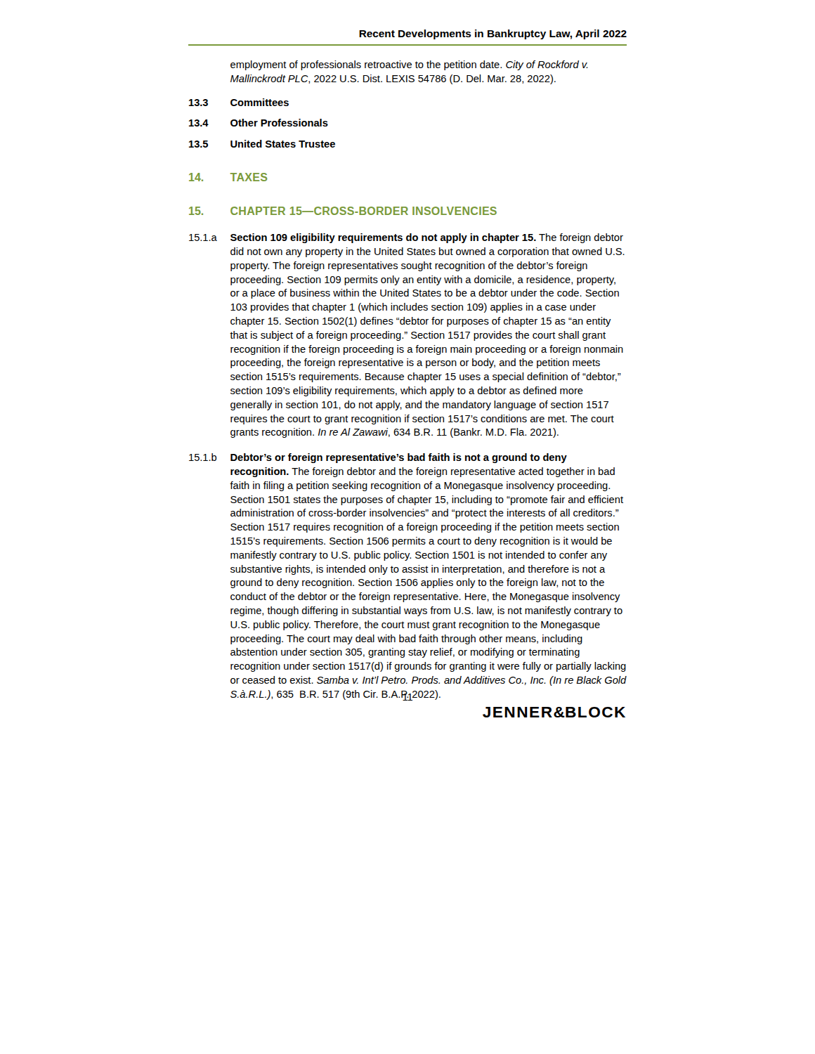Recent Developments in Bankruptcy Law, April 2022
employment of professionals retroactive to the petition date. City of Rockford v. Mallinckrodt PLC, 2022 U.S. Dist. LEXIS 54786 (D. Del. Mar. 28, 2022).
13.3
Committees
13.4
Other Professionals
13.5
United States Trustee
14.
TAXES
15.
CHAPTER 15—CROSS-BORDER INSOLVENCIES
15.1.a
Section 109 eligibility requirements do not apply in chapter 15. The foreign debtor did not own any property in the United States but owned a corporation that owned U.S. property. The foreign representatives sought recognition of the debtor’s foreign proceeding. Section 109 permits only an entity with a domicile, a residence, property, or a place of business within the United States to be a debtor under the code. Section 103 provides that chapter 1 (which includes section 109) applies in a case under chapter 15. Section 1502(1) defines “debtor for purposes of chapter 15 as “an entity that is subject of a foreign proceeding.” Section 1517 provides the court shall grant recognition if the foreign proceeding is a foreign main proceeding or a foreign nonmain proceeding, the foreign representative is a person or body, and the petition meets section 1515’s requirements. Because chapter 15 uses a special definition of “debtor,” section 109’s eligibility requirements, which apply to a debtor as defined more generally in section 101, do not apply, and the mandatory language of section 1517 requires the court to grant recognition if section 1517’s conditions are met. The court grants recognition. In re Al Zawawi, 634 B.R. 11 (Bankr. M.D. Fla. 2021).
15.1.b
Debtor’s or foreign representative’s bad faith is not a ground to deny recognition. The foreign debtor and the foreign representative acted together in bad faith in filing a petition seeking recognition of a Monegasque insolvency proceeding. Section 1501 states the purposes of chapter 15, including to “promote fair and efficient administration of cross-border insolvencies” and “protect the interests of all creditors.” Section 1517 requires recognition of a foreign proceeding if the petition meets section 1515’s requirements. Section 1506 permits a court to deny recognition is it would be manifestly contrary to U.S. public policy. Section 1501 is not intended to confer any substantive rights, is intended only to assist in interpretation, and therefore is not a ground to deny recognition. Section 1506 applies only to the foreign law, not to the conduct of the debtor or the foreign representative. Here, the Monegasque insolvency regime, though differing in substantial ways from U.S. law, is not manifestly contrary to U.S. public policy. Therefore, the court must grant recognition to the Monegasque proceeding. The court may deal with bad faith through other means, including abstention under section 305, granting stay relief, or modifying or terminating recognition under section 1517(d) if grounds for granting it were fully or partially lacking or ceased to exist. Samba v. Int’l Petro. Prods. and Additives Co., Inc. (In re Black Gold S.à.R.L.), 635 B.R. 517 (9th Cir. B.A.P. 2022).
11
JENNER&BLOCK